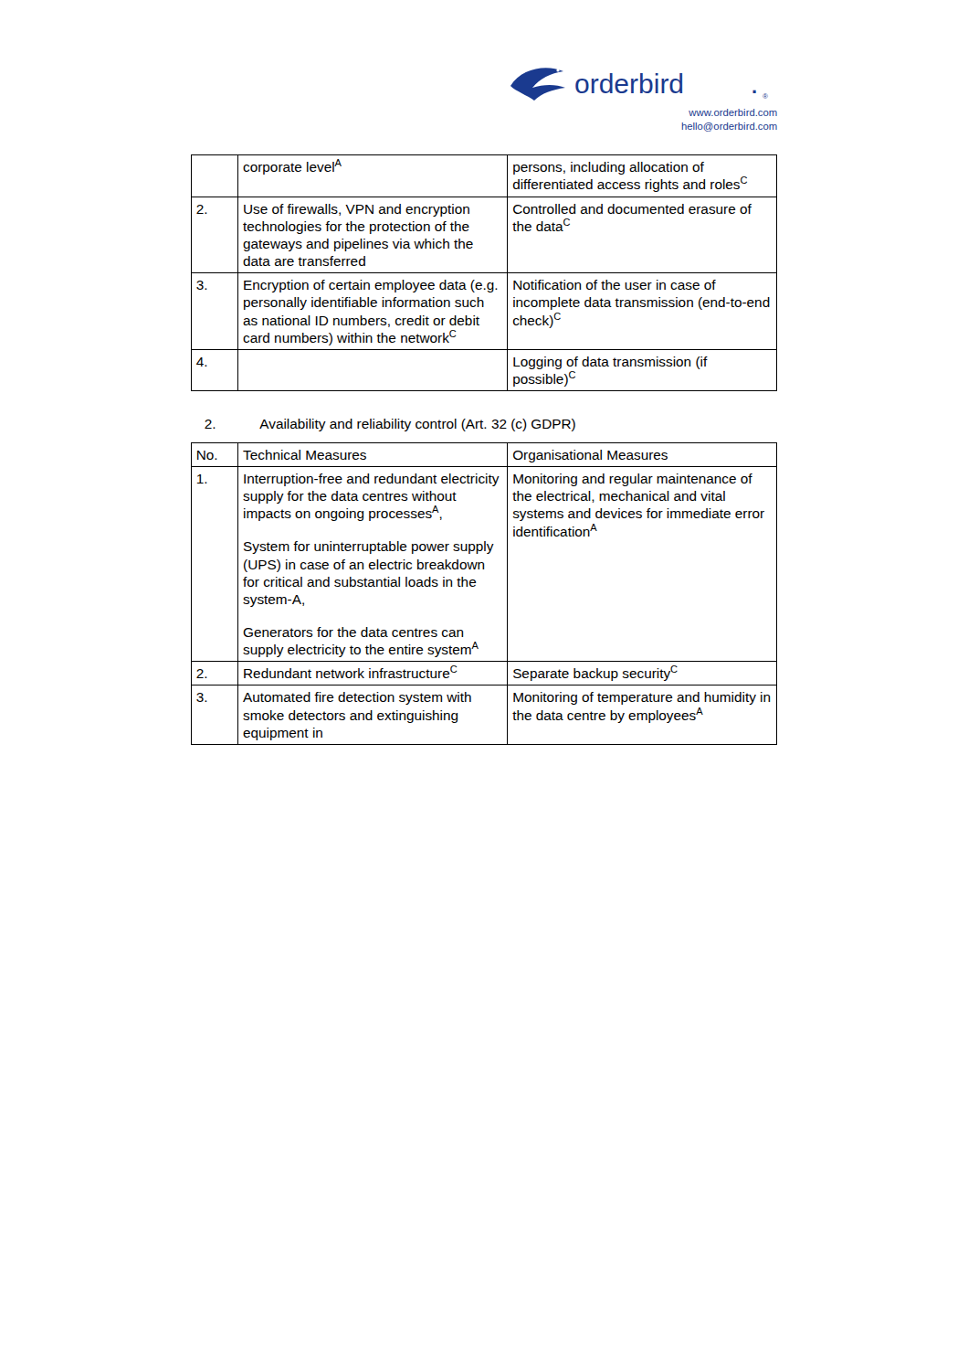orderbird . ®
www.orderbird.com
hello@orderbird.com
| | corporate level A | persons, including allocation of differentiated access rights and roles C |
| 2. | Use of firewalls, VPN and encryption technologies for the protection of the gateways and pipelines via which the data are transferred | Controlled and documented erasure of the data C |
| 3. | Encryption of certain employee data (e.g. personally identifiable information such as national ID numbers, credit or debit card numbers) within the network C | Notification of the user in case of incomplete data transmission (end-to-end check) C |
| 4. | | Logging of data transmission (if possible) C |
2. Availability and reliability control (Art. 32 (c) GDPR)
| No. | Technical Measures | Organisational Measures |
| --- | --- | --- |
| 1. | Interruption-free and redundant electricity supply for the data centres without impacts on ongoing processes A , System for uninterruptable power supply (UPS) in case of an electric breakdown for critical and substantial loads in the system-A, Generators for the data centres can supply electricity to the entire system A | Monitoring and regular maintenance of the electrical, mechanical and vital systems and devices for immediate error identification A |
| 2. | Redundant network infrastructure C | Separate backup security C |
| 3. | Automated fire detection system with smoke detectors and extinguishing equipment in | Monitoring of temperature and humidity in the data centre by employees A |